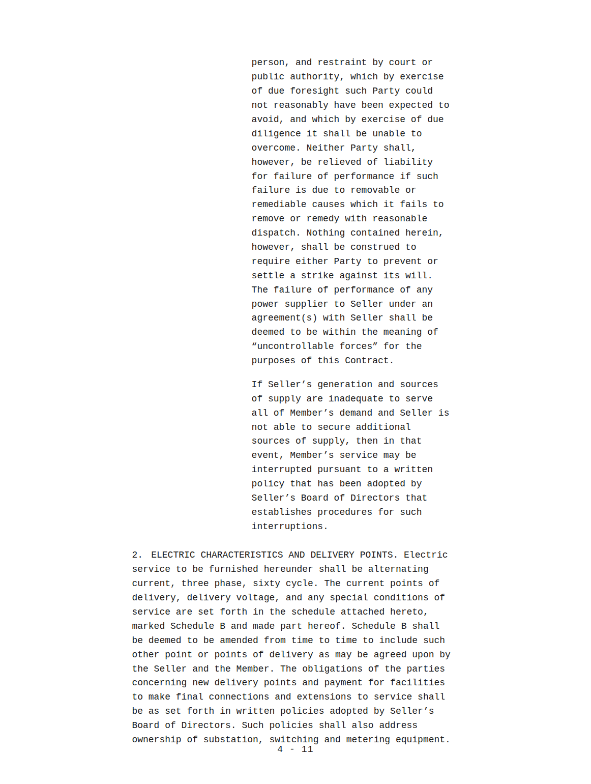person, and restraint by court or public authority, which by exercise of due foresight such Party could not reasonably have been expected to avoid, and which by exercise of due diligence it shall be unable to overcome. Neither Party shall, however, be relieved of liability for failure of performance if such failure is due to removable or remediable causes which it fails to remove or remedy with reasonable dispatch. Nothing contained herein, however, shall be construed to require either Party to prevent or settle a strike against its will. The failure of performance of any power supplier to Seller under an agreement(s) with Seller shall be deemed to be within the meaning of “uncontrollable forces” for the purposes of this Contract.
If Seller’s generation and sources of supply are inadequate to serve all of Member’s demand and Seller is not able to secure additional sources of supply, then in that event, Member’s service may be interrupted pursuant to a written policy that has been adopted by Seller’s Board of Directors that establishes procedures for such interruptions.
2. ELECTRIC CHARACTERISTICS AND DELIVERY POINTS. Electric service to be furnished hereunder shall be alternating current, three phase, sixty cycle. The current points of delivery, delivery voltage, and any special conditions of service are set forth in the schedule attached hereto, marked Schedule B and made part hereof. Schedule B shall be deemed to be amended from time to time to include such other point or points of delivery as may be agreed upon by the Seller and the Member. The obligations of the parties concerning new delivery points and payment for facilities to make final connections and extensions to service shall be as set forth in written policies adopted by Seller’s Board of Directors. Such policies shall also address ownership of substation, switching and metering equipment.
4 - 11